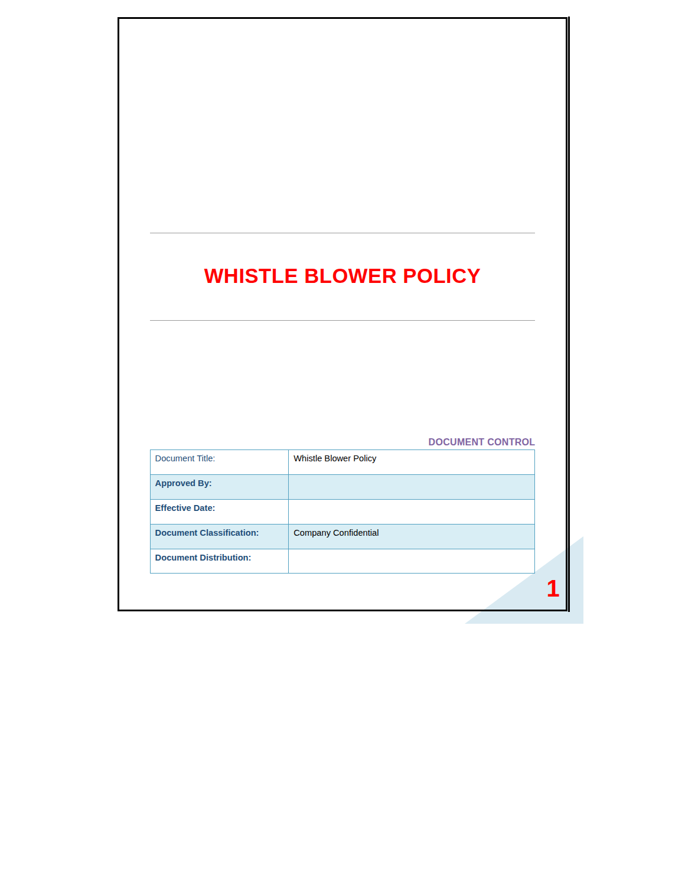WHISTLE BLOWER POLICY
DOCUMENT CONTROL
| Document Title: | Whistle Blower Policy |
| Approved By: | |
| Effective Date: | |
| Document Classification: | Company Confidential |
| Document Distribution: | |
1